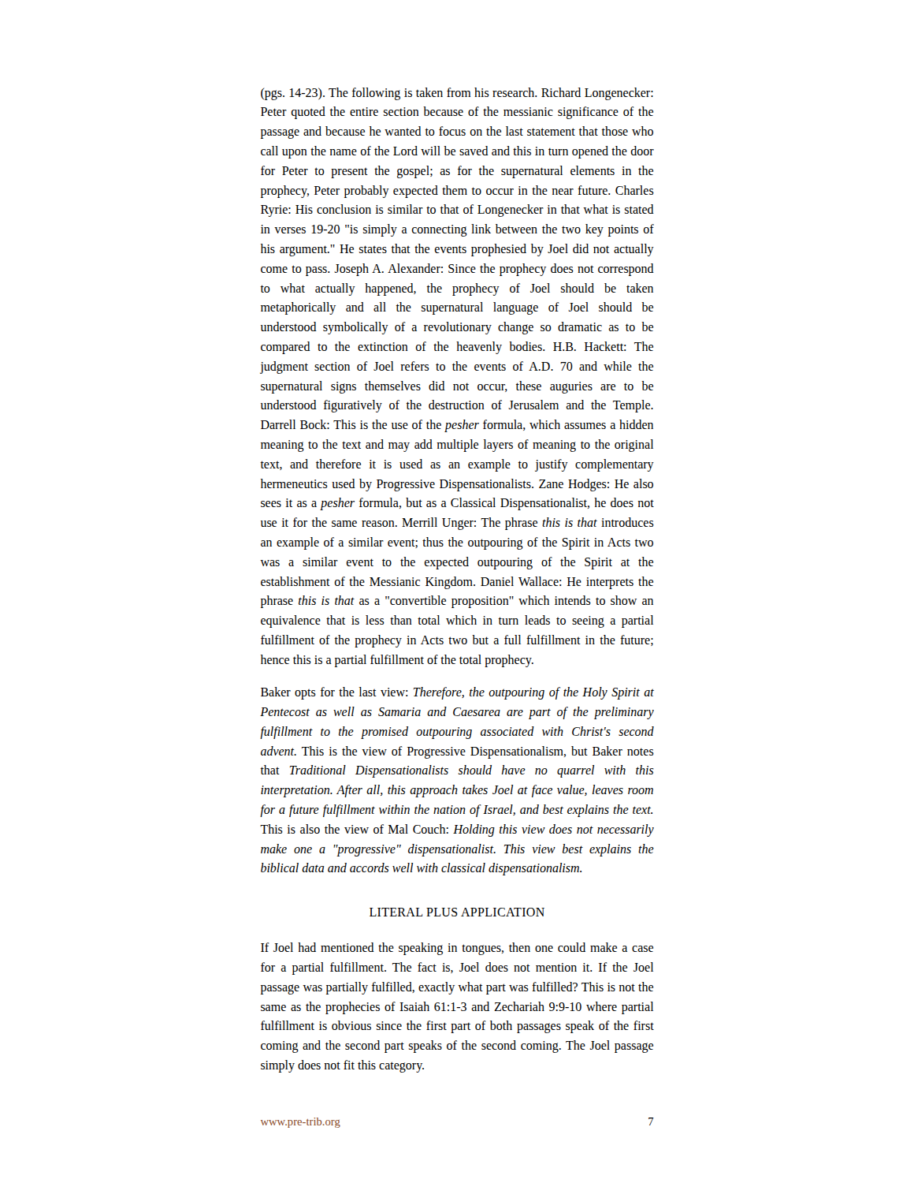(pgs. 14-23). The following is taken from his research. Richard Longenecker: Peter quoted the entire section because of the messianic significance of the passage and because he wanted to focus on the last statement that those who call upon the name of the Lord will be saved and this in turn opened the door for Peter to present the gospel; as for the supernatural elements in the prophecy, Peter probably expected them to occur in the near future. Charles Ryrie: His conclusion is similar to that of Longenecker in that what is stated in verses 19-20 "is simply a connecting link between the two key points of his argument." He states that the events prophesied by Joel did not actually come to pass. Joseph A. Alexander: Since the prophecy does not correspond to what actually happened, the prophecy of Joel should be taken metaphorically and all the supernatural language of Joel should be understood symbolically of a revolutionary change so dramatic as to be compared to the extinction of the heavenly bodies. H.B. Hackett: The judgment section of Joel refers to the events of A.D. 70 and while the supernatural signs themselves did not occur, these auguries are to be understood figuratively of the destruction of Jerusalem and the Temple. Darrell Bock: This is the use of the pesher formula, which assumes a hidden meaning to the text and may add multiple layers of meaning to the original text, and therefore it is used as an example to justify complementary hermeneutics used by Progressive Dispensationalists. Zane Hodges: He also sees it as a pesher formula, but as a Classical Dispensationalist, he does not use it for the same reason. Merrill Unger: The phrase this is that introduces an example of a similar event; thus the outpouring of the Spirit in Acts two was a similar event to the expected outpouring of the Spirit at the establishment of the Messianic Kingdom. Daniel Wallace: He interprets the phrase this is that as a "convertible proposition" which intends to show an equivalence that is less than total which in turn leads to seeing a partial fulfillment of the prophecy in Acts two but a full fulfillment in the future; hence this is a partial fulfillment of the total prophecy.
Baker opts for the last view: Therefore, the outpouring of the Holy Spirit at Pentecost as well as Samaria and Caesarea are part of the preliminary fulfillment to the promised outpouring associated with Christ's second advent. This is the view of Progressive Dispensationalism, but Baker notes that Traditional Dispensationalists should have no quarrel with this interpretation. After all, this approach takes Joel at face value, leaves room for a future fulfillment within the nation of Israel, and best explains the text. This is also the view of Mal Couch: Holding this view does not necessarily make one a "progressive" dispensationalist. This view best explains the biblical data and accords well with classical dispensationalism.
LITERAL PLUS APPLICATION
If Joel had mentioned the speaking in tongues, then one could make a case for a partial fulfillment. The fact is, Joel does not mention it. If the Joel passage was partially fulfilled, exactly what part was fulfilled? This is not the same as the prophecies of Isaiah 61:1-3 and Zechariah 9:9-10 where partial fulfillment is obvious since the first part of both passages speak of the first coming and the second part speaks of the second coming. The Joel passage simply does not fit this category.
www.pre-trib.org 7